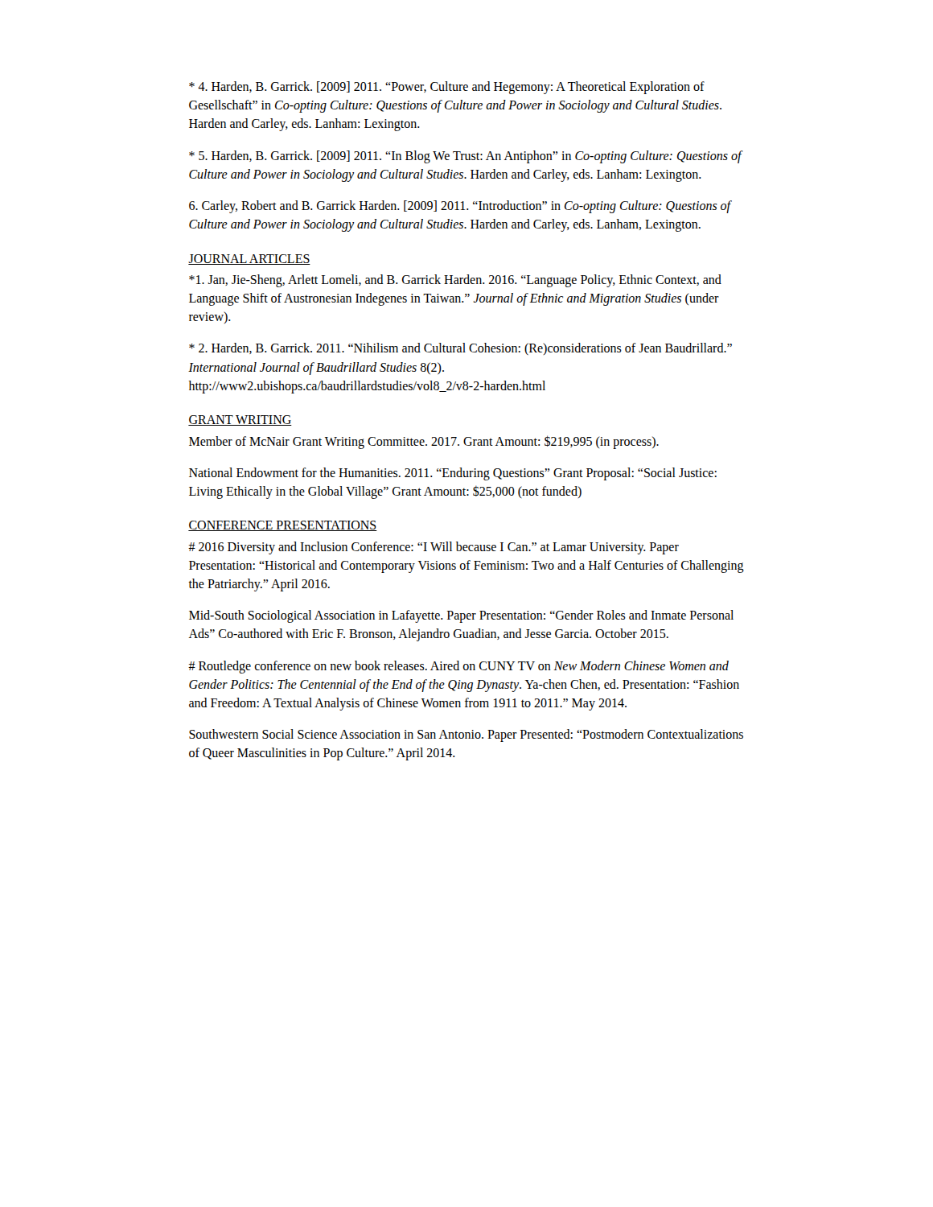* 4. Harden, B. Garrick. [2009] 2011. “Power, Culture and Hegemony: A Theoretical Exploration of Gesellschaft” in Co-opting Culture: Questions of Culture and Power in Sociology and Cultural Studies. Harden and Carley, eds. Lanham: Lexington.
* 5. Harden, B. Garrick. [2009] 2011. “In Blog We Trust: An Antiphon” in Co-opting Culture: Questions of Culture and Power in Sociology and Cultural Studies. Harden and Carley, eds. Lanham: Lexington.
6. Carley, Robert and B. Garrick Harden. [2009] 2011. “Introduction” in Co-opting Culture: Questions of Culture and Power in Sociology and Cultural Studies. Harden and Carley, eds. Lanham, Lexington.
JOURNAL ARTICLES
*1. Jan, Jie-Sheng, Arlett Lomeli, and B. Garrick Harden. 2016. “Language Policy, Ethnic Context, and Language Shift of Austronesian Indegenes in Taiwan.” Journal of Ethnic and Migration Studies (under review).
* 2. Harden, B. Garrick. 2011. “Nihilism and Cultural Cohesion: (Re)considerations of Jean Baudrillard.” International Journal of Baudrillard Studies 8(2).
http://www2.ubishops.ca/baudrillardstudies/vol8_2/v8-2-harden.html
GRANT WRITING
Member of McNair Grant Writing Committee. 2017. Grant Amount: $219,995 (in process).
National Endowment for the Humanities. 2011. “Enduring Questions” Grant Proposal: “Social Justice: Living Ethically in the Global Village” Grant Amount: $25,000 (not funded)
CONFERENCE PRESENTATIONS
# 2016 Diversity and Inclusion Conference: “I Will because I Can.” at Lamar University. Paper Presentation: “Historical and Contemporary Visions of Feminism: Two and a Half Centuries of Challenging the Patriarchy.” April 2016.
Mid-South Sociological Association in Lafayette. Paper Presentation: “Gender Roles and Inmate Personal Ads” Co-authored with Eric F. Bronson, Alejandro Guadian, and Jesse Garcia. October 2015.
# Routledge conference on new book releases. Aired on CUNY TV on New Modern Chinese Women and Gender Politics: The Centennial of the End of the Qing Dynasty. Ya-chen Chen, ed. Presentation: “Fashion and Freedom: A Textual Analysis of Chinese Women from 1911 to 2011.” May 2014.
Southwestern Social Science Association in San Antonio. Paper Presented: “Postmodern Contextualizations of Queer Masculinities in Pop Culture.” April 2014.